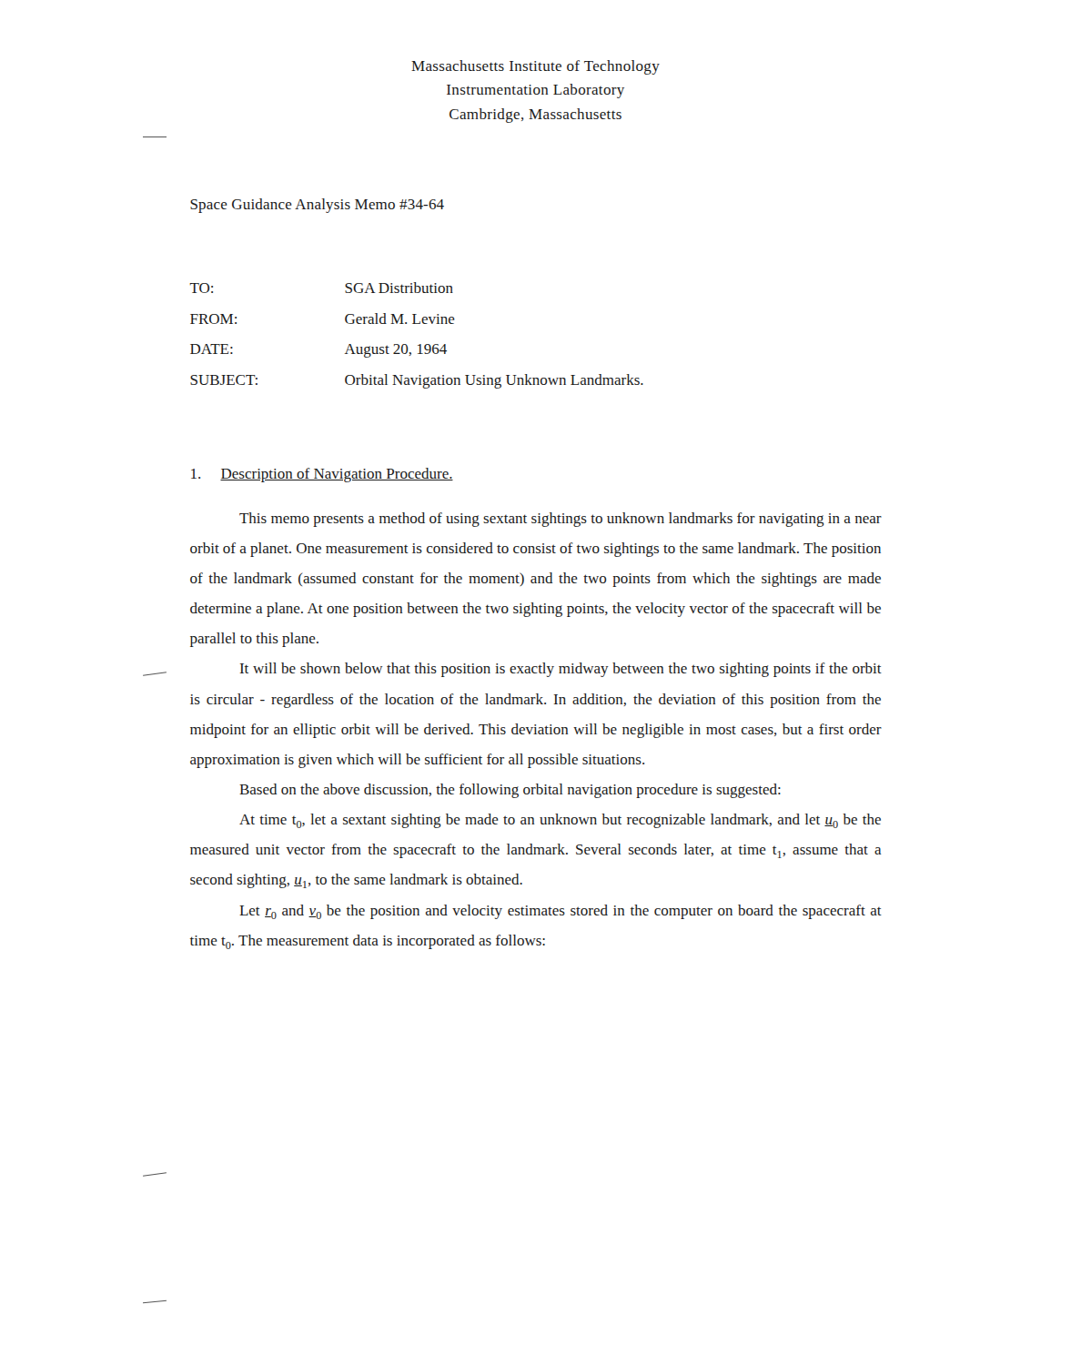Massachusetts Institute of Technology
Instrumentation Laboratory
Cambridge, Massachusetts
Space Guidance Analysis Memo #34-64
| TO: | SGA Distribution |
| FROM: | Gerald M. Levine |
| DATE: | August 20, 1964 |
| SUBJECT: | Orbital Navigation Using Unknown Landmarks. |
1.
Description of Navigation Procedure.
This memo presents a method of using sextant sightings to unknown landmarks for navigating in a near orbit of a planet. One measurement is considered to consist of two sightings to the same landmark. The position of the landmark (assumed constant for the moment) and the two points from which the sightings are made determine a plane. At one position between the two sighting points, the velocity vector of the spacecraft will be parallel to this plane.
It will be shown below that this position is exactly midway between the two sighting points if the orbit is circular - regardless of the location of the landmark. In addition, the deviation of this position from the midpoint for an elliptic orbit will be derived. This deviation will be negligible in most cases, but a first order approximation is given which will be sufficient for all possible situations.
Based on the above discussion, the following orbital navigation procedure is suggested:
At time t0, let a sextant sighting be made to an unknown but recognizable landmark, and let u0 be the measured unit vector from the spacecraft to the landmark. Several seconds later, at time t1, assume that a second sighting, u1, to the same landmark is obtained.
Let r0 and v0 be the position and velocity estimates stored in the computer on board the spacecraft at time t0. The measurement data is incorporated as follows: